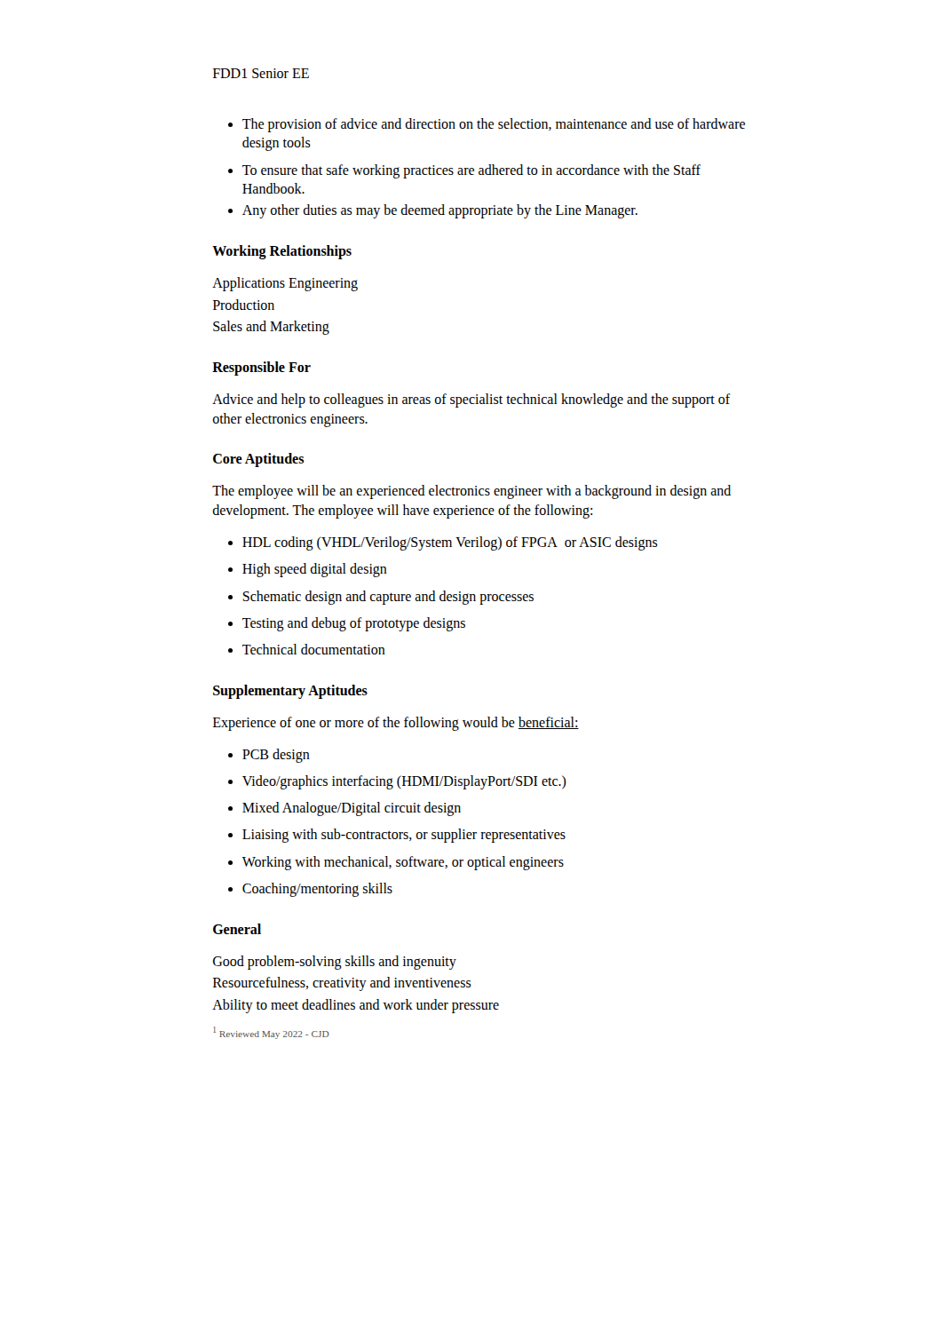FDD1 Senior EE
The provision of advice and direction on the selection, maintenance and use of hardware design tools
To ensure that safe working practices are adhered to in accordance with the Staff Handbook.
Any other duties as may be deemed appropriate by the Line Manager.
Working Relationships
Applications Engineering
Production
Sales and Marketing
Responsible For
Advice and help to colleagues in areas of specialist technical knowledge and the support of other electronics engineers.
Core Aptitudes
The employee will be an experienced electronics engineer with a background in design and development. The employee will have experience of the following:
HDL coding (VHDL/Verilog/System Verilog) of FPGA or ASIC designs
High speed digital design
Schematic design and capture and design processes
Testing and debug of prototype designs
Technical documentation
Supplementary Aptitudes
Experience of one or more of the following would be beneficial:
PCB design
Video/graphics interfacing (HDMI/DisplayPort/SDI etc.)
Mixed Analogue/Digital circuit design
Liaising with sub-contractors, or supplier representatives
Working with mechanical, software, or optical engineers
Coaching/mentoring skills
General
Good problem-solving skills and ingenuity
Resourcefulness, creativity and inventiveness
Ability to meet deadlines and work under pressure
1 Reviewed May 2022 - CJD